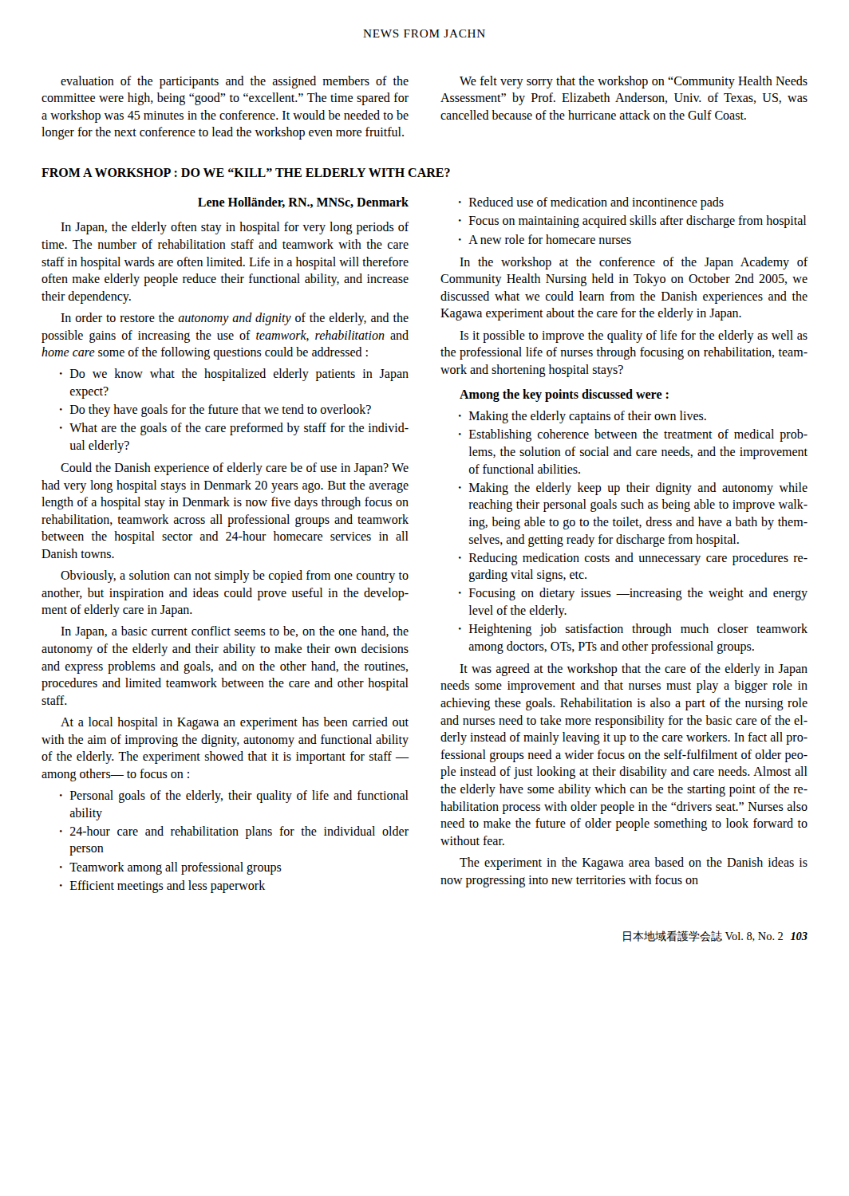NEWS FROM JACHN
evaluation of the participants and the assigned members of the committee were high, being “good” to “excellent.” The time spared for a workshop was 45 minutes in the conference. It would be needed to be longer for the next conference to lead the workshop even more fruitful.
We felt very sorry that the workshop on “Community Health Needs Assessment” by Prof. Elizabeth Anderson, Univ. of Texas, US, was cancelled because of the hurricane attack on the Gulf Coast.
From a workshop : Do we “kill” the elderly with care?
Lene Holländer, RN., MNSc, Denmark
In Japan, the elderly often stay in hospital for very long periods of time. The number of rehabilitation staff and teamwork with the care staff in hospital wards are often limited. Life in a hospital will therefore often make elderly people reduce their functional ability, and increase their dependency.
In order to restore the autonomy and dignity of the elderly, and the possible gains of increasing the use of teamwork, rehabilitation and home care some of the following questions could be addressed :
Do we know what the hospitalized elderly patients in Japan expect?
Do they have goals for the future that we tend to overlook?
What are the goals of the care preformed by staff for the individual elderly?
Could the Danish experience of elderly care be of use in Japan? We had very long hospital stays in Denmark 20 years ago. But the average length of a hospital stay in Denmark is now five days through focus on rehabilitation, teamwork across all professional groups and teamwork between the hospital sector and 24-hour homecare services in all Danish towns.
Obviously, a solution can not simply be copied from one country to another, but inspiration and ideas could prove useful in the development of elderly care in Japan.
In Japan, a basic current conflict seems to be, on the one hand, the autonomy of the elderly and their ability to make their own decisions and express problems and goals, and on the other hand, the routines, procedures and limited teamwork between the care and other hospital staff.
At a local hospital in Kagawa an experiment has been carried out with the aim of improving the dignity, autonomy and functional ability of the elderly. The experiment showed that it is important for staff —among others— to focus on :
Personal goals of the elderly, their quality of life and functional ability
24-hour care and rehabilitation plans for the individual older person
Teamwork among all professional groups
Efficient meetings and less paperwork
Reduced use of medication and incontinence pads
Focus on maintaining acquired skills after discharge from hospital
A new role for homecare nurses
In the workshop at the conference of the Japan Academy of Community Health Nursing held in Tokyo on October 2nd 2005, we discussed what we could learn from the Danish experiences and the Kagawa experiment about the care for the elderly in Japan.
Is it possible to improve the quality of life for the elderly as well as the professional life of nurses through focusing on rehabilitation, teamwork and shortening hospital stays?
Among the key points discussed were :
Making the elderly captains of their own lives.
Establishing coherence between the treatment of medical problems, the solution of social and care needs, and the improvement of functional abilities.
Making the elderly keep up their dignity and autonomy while reaching their personal goals such as being able to improve walking, being able to go to the toilet, dress and have a bath by themselves, and getting ready for discharge from hospital.
Reducing medication costs and unnecessary care procedures regarding vital signs, etc.
Focusing on dietary issues —increasing the weight and energy level of the elderly.
Heightening job satisfaction through much closer teamwork among doctors, OTs, PTs and other professional groups.
It was agreed at the workshop that the care of the elderly in Japan needs some improvement and that nurses must play a bigger role in achieving these goals. Rehabilitation is also a part of the nursing role and nurses need to take more responsibility for the basic care of the elderly instead of mainly leaving it up to the care workers. In fact all professional groups need a wider focus on the self-fulfilment of older people instead of just looking at their disability and care needs. Almost all the elderly have some ability which can be the starting point of the rehabilitation process with older people in the “drivers seat.” Nurses also need to make the future of older people something to look forward to without fear.
The experiment in the Kagawa area based on the Danish ideas is now progressing into new territories with focus on
日本地域看護学会誌 Vol. 8, No. 2103